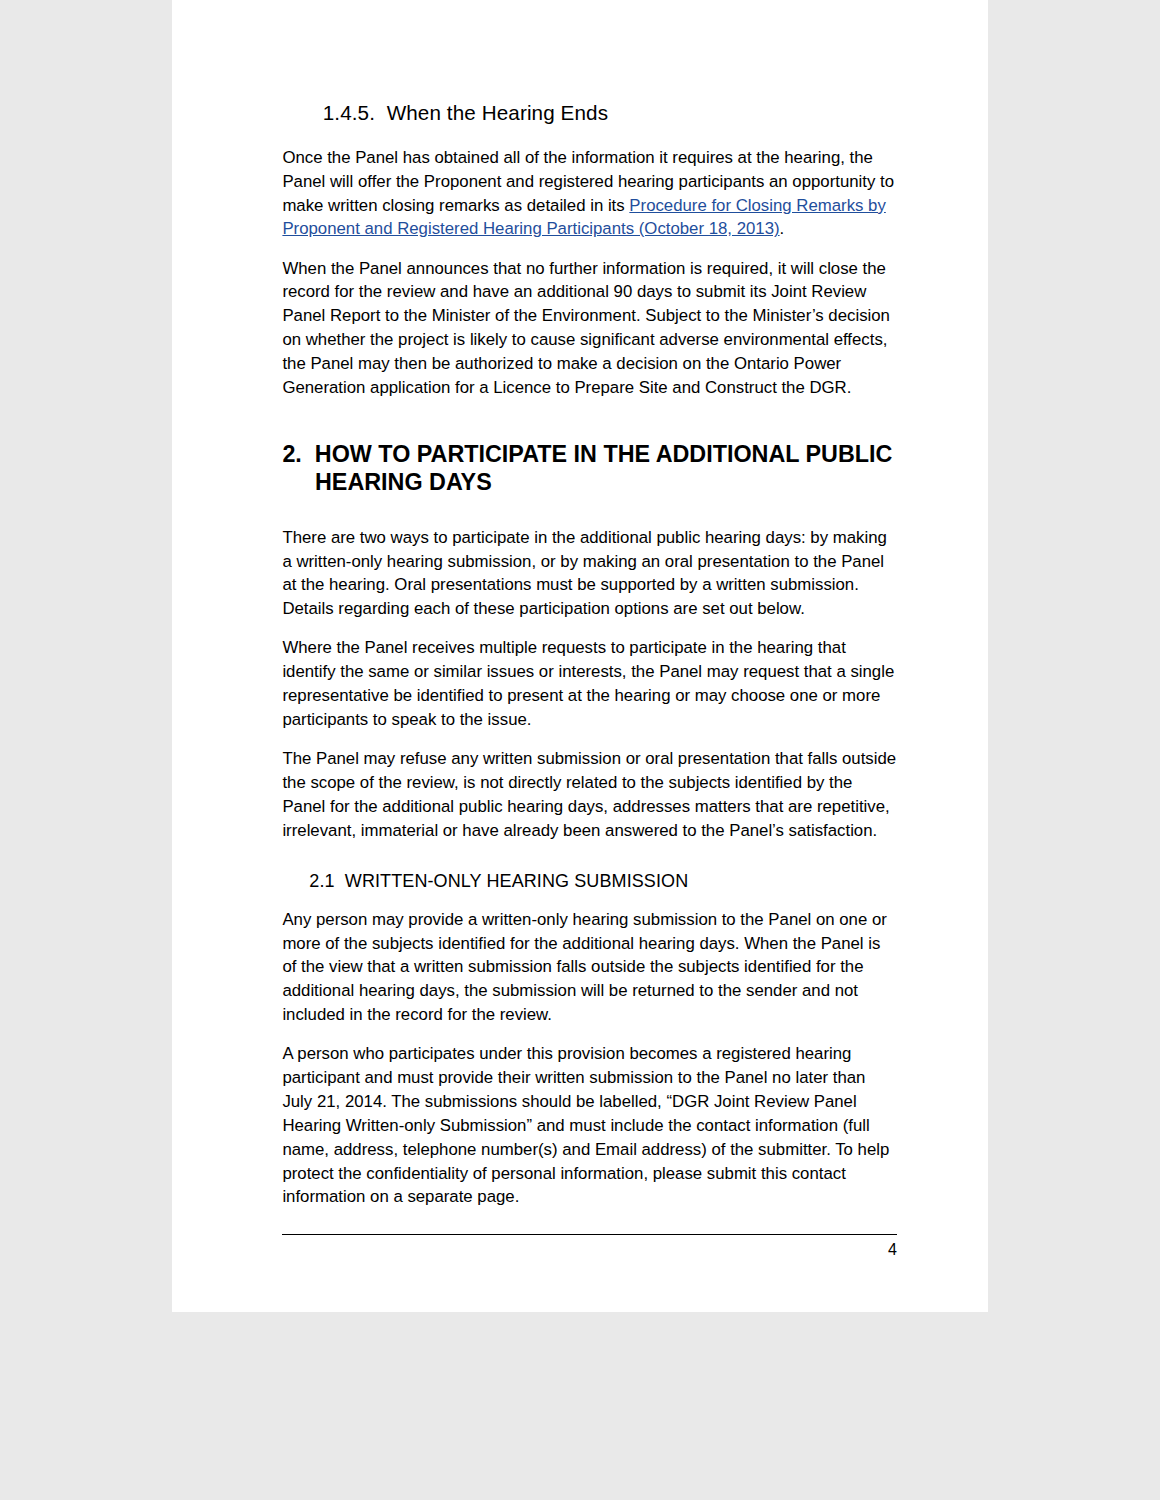1.4.5. When the Hearing Ends
Once the Panel has obtained all of the information it requires at the hearing, the Panel will offer the Proponent and registered hearing participants an opportunity to make written closing remarks as detailed in its Procedure for Closing Remarks by Proponent and Registered Hearing Participants (October 18, 2013).
When the Panel announces that no further information is required, it will close the record for the review and have an additional 90 days to submit its Joint Review Panel Report to the Minister of the Environment. Subject to the Minister’s decision on whether the project is likely to cause significant adverse environmental effects, the Panel may then be authorized to make a decision on the Ontario Power Generation application for a Licence to Prepare Site and Construct the DGR.
2. HOW TO PARTICIPATE IN THE ADDITIONAL PUBLIC HEARING DAYS
There are two ways to participate in the additional public hearing days: by making a written-only hearing submission, or by making an oral presentation to the Panel at the hearing. Oral presentations must be supported by a written submission. Details regarding each of these participation options are set out below.
Where the Panel receives multiple requests to participate in the hearing that identify the same or similar issues or interests, the Panel may request that a single representative be identified to present at the hearing or may choose one or more participants to speak to the issue.
The Panel may refuse any written submission or oral presentation that falls outside the scope of the review, is not directly related to the subjects identified by the Panel for the additional public hearing days, addresses matters that are repetitive, irrelevant, immaterial or have already been answered to the Panel’s satisfaction.
2.1 WRITTEN-ONLY HEARING SUBMISSION
Any person may provide a written-only hearing submission to the Panel on one or more of the subjects identified for the additional hearing days. When the Panel is of the view that a written submission falls outside the subjects identified for the additional hearing days, the submission will be returned to the sender and not included in the record for the review.
A person who participates under this provision becomes a registered hearing participant and must provide their written submission to the Panel no later than July 21, 2014. The submissions should be labelled, “DGR Joint Review Panel Hearing Written-only Submission” and must include the contact information (full name, address, telephone number(s) and Email address) of the submitter. To help protect the confidentiality of personal information, please submit this contact information on a separate page.
4